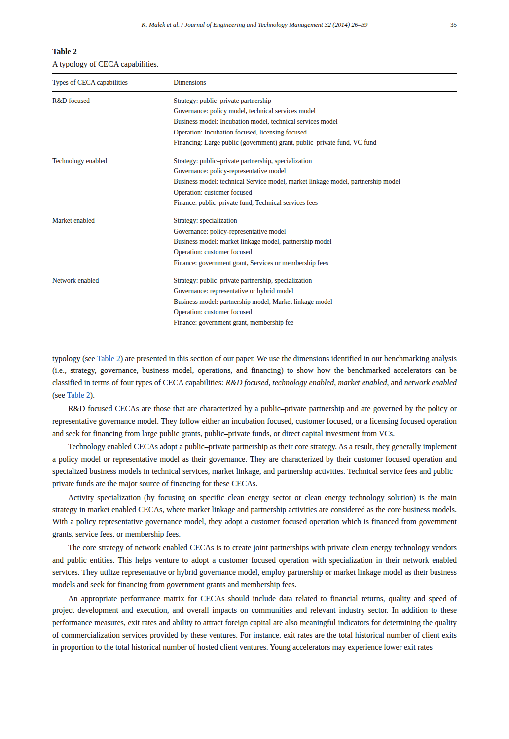K. Malek et al. / Journal of Engineering and Technology Management 32 (2014) 26–39 35
Table 2 A typology of CECA capabilities.
| Types of CECA capabilities | Dimensions |
| --- | --- |
| R&D focused | Strategy: public–private partnership Governance: policy model, technical services model Business model: Incubation model, technical services model Operation: Incubation focused, licensing focused Financing: Large public (government) grant, public–private fund, VC fund |
| Technology enabled | Strategy: public–private partnership, specialization Governance: policy-representative model Business model: technical Service model, market linkage model, partnership model Operation: customer focused Finance: public–private fund, Technical services fees |
| Market enabled | Strategy: specialization Governance: policy-representative model Business model: market linkage model, partnership model Operation: customer focused Finance: government grant, Services or membership fees |
| Network enabled | Strategy: public–private partnership, specialization Governance: representative or hybrid model Business model: partnership model, Market linkage model Operation: customer focused Finance: government grant, membership fee |
typology (see Table 2) are presented in this section of our paper. We use the dimensions identified in our benchmarking analysis (i.e., strategy, governance, business model, operations, and financing) to show how the benchmarked accelerators can be classified in terms of four types of CECA capabilities: R&D focused, technology enabled, market enabled, and network enabled (see Table 2).
R&D focused CECAs are those that are characterized by a public–private partnership and are governed by the policy or representative governance model. They follow either an incubation focused, customer focused, or a licensing focused operation and seek for financing from large public grants, public–private funds, or direct capital investment from VCs.
Technology enabled CECAs adopt a public–private partnership as their core strategy. As a result, they generally implement a policy model or representative model as their governance. They are characterized by their customer focused operation and specialized business models in technical services, market linkage, and partnership activities. Technical service fees and public–private funds are the major source of financing for these CECAs.
Activity specialization (by focusing on specific clean energy sector or clean energy technology solution) is the main strategy in market enabled CECAs, where market linkage and partnership activities are considered as the core business models. With a policy representative governance model, they adopt a customer focused operation which is financed from government grants, service fees, or membership fees.
The core strategy of network enabled CECAs is to create joint partnerships with private clean energy technology vendors and public entities. This helps venture to adopt a customer focused operation with specialization in their network enabled services. They utilize representative or hybrid governance model, employ partnership or market linkage model as their business models and seek for financing from government grants and membership fees.
An appropriate performance matrix for CECAs should include data related to financial returns, quality and speed of project development and execution, and overall impacts on communities and relevant industry sector. In addition to these performance measures, exit rates and ability to attract foreign capital are also meaningful indicators for determining the quality of commercialization services provided by these ventures. For instance, exit rates are the total historical number of client exits in proportion to the total historical number of hosted client ventures. Young accelerators may experience lower exit rates